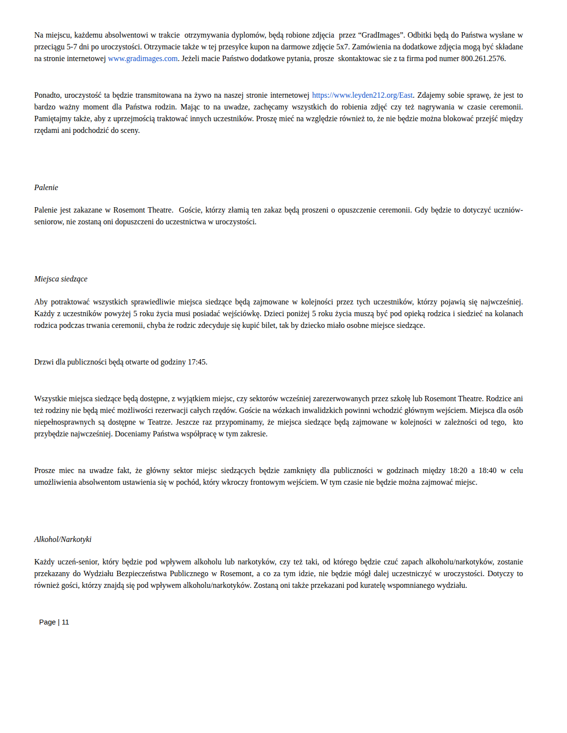Na miejscu, każdemu absolwentowi w trakcie otrzymywania dyplomów, będą robione zdjęcia przez “GradImages”. Odbitki będą do Państwa wysłane w przeciągu 5-7 dni po uroczystości. Otrzymacie także w tej przesyłce kupon na darmowe zdjęcie 5x7. Zamówienia na dodatkowe zdjęcia mogą być składane na stronie internetowej www.gradimages.com. Jeżeli macie Państwo dodatkowe pytania, prosze skontaktowac sie z ta firma pod numer 800.261.2576.
Ponadto, uroczystość ta będzie transmitowana na żywo na naszej stronie internetowej https://www.leyden212.org/East. Zdajemy sobie sprawę, że jest to bardzo ważny moment dla Państwa rodzin. Mając to na uwadze, zachęcamy wszystkich do robienia zdjęć czy też nagrywania w czasie ceremonii. Pamiętajmy także, aby z uprzejmością traktować innych uczestników. Proszę mieć na względzie również to, że nie będzie można blokować przejść między rzędami ani podchodzić do sceny.
Palenie
Palenie jest zakazane w Rosemont Theatre. Goście, którzy złamią ten zakaz będą proszeni o opuszczenie ceremonii. Gdy będzie to dotyczyć uczniów-seniorow, nie zostaną oni dopuszczeni do uczestnictwa w uroczystości.
Miejsca siedzące
Aby potraktować wszystkich sprawiedliwie miejsca siedzące będą zajmowane w kolejności przez tych uczestników, którzy pojawią się najwcześniej. Każdy z uczestników powyżej 5 roku życia musi posiadać wejściówkę. Dzieci poniżej 5 roku życia muszą być pod opieką rodzica i siedzieć na kolanach rodzica podczas trwania ceremonii, chyba że rodzic zdecyduje się kupić bilet, tak by dziecko miało osobne miejsce siedzące.
Drzwi dla publiczności będą otwarte od godziny 17:45.
Wszystkie miejsca siedzące będą dostępne, z wyjątkiem miejsc, czy sektorów wcześniej zarezerwowanych przez szkołę lub Rosemont Theatre. Rodzice ani też rodziny nie będą mieć możliwości rezerwacji całych rzędów. Goście na wózkach inwalidzkich powinni wchodzić głównym wejściem. Miejsca dla osób niepełnosprawnych są dostępne w Teatrze. Jeszcze raz przypominamy, że miejsca siedzące będą zajmowane w kolejności w zależności od tego, kto przybędzie najwcześniej. Doceniamy Państwa współpracę w tym zakresie.
Prosze miec na uwadze fakt, że główny sektor miejsc siedzących będzie zamknięty dla publiczności w godzinach między 18:20 a 18:40 w celu umożliwienia absolwentom ustawienia się w pochód, który wkroczy frontowym wejściem. W tym czasie nie będzie można zajmować miejsc.
Alkohol/Narkotyki
Każdy uczeń-senior, który będzie pod wpływem alkoholu lub narkotyków, czy też taki, od którego będzie czuć zapach alkoholu/narkotyków, zostanie przekazany do Wydziału Bezpieczeństwa Publicznego w Rosemont, a co za tym idzie, nie będzie mógł dalej uczestniczyć w uroczystości. Dotyczy to również gości, którzy znajdą się pod wpływem alkoholu/narkotyków. Zostaną oni także przekazani pod kuratelę wspomnianego wydziału.
Page | 11